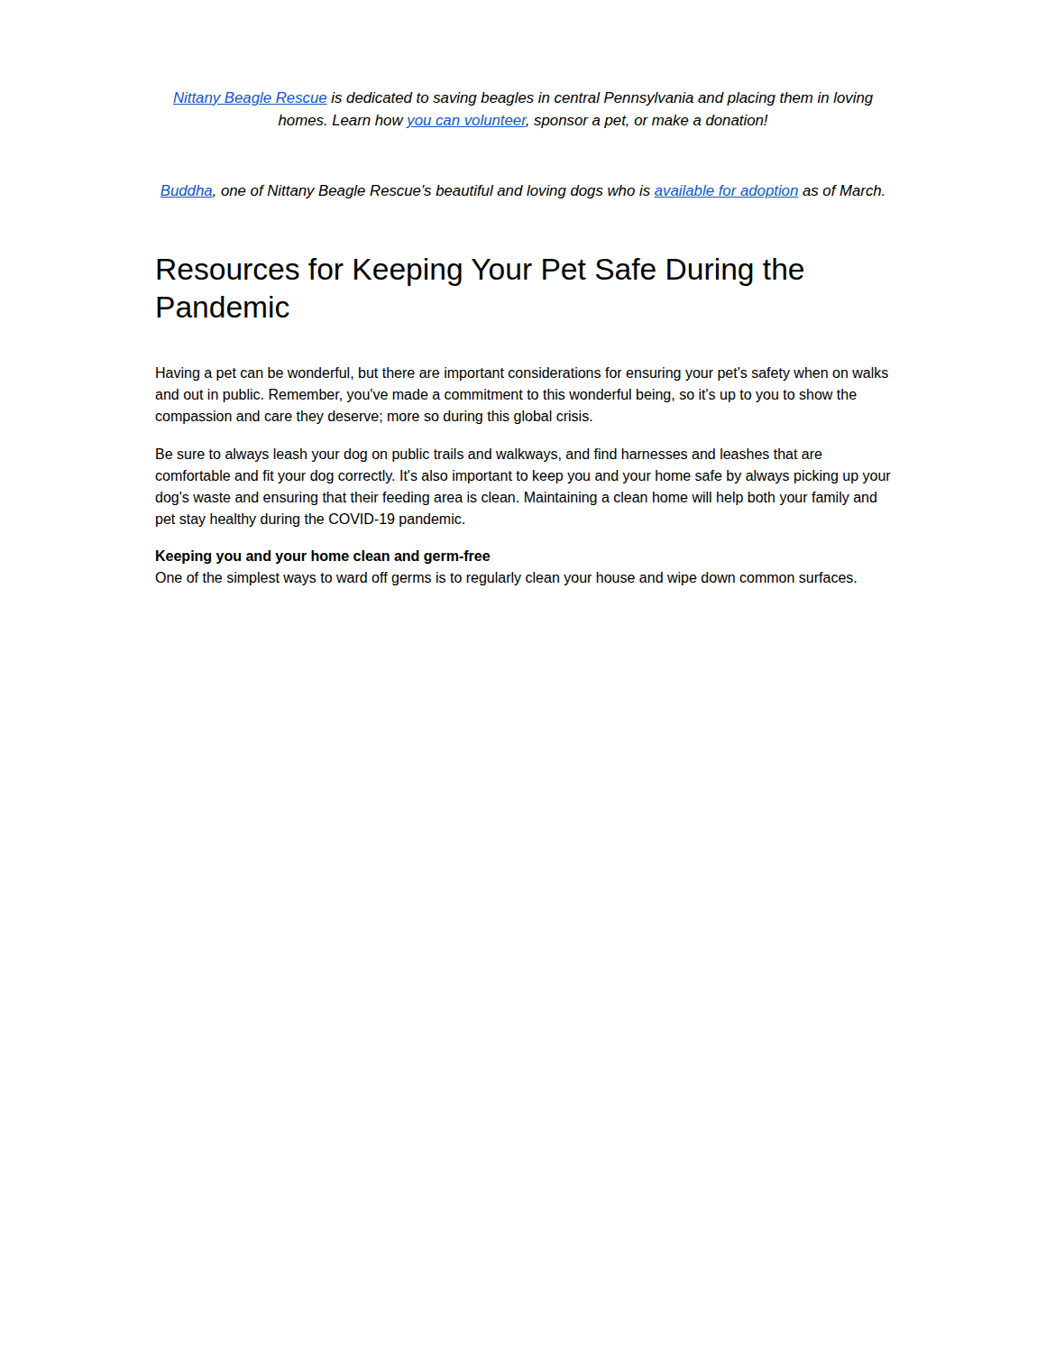Nittany Beagle Rescue is dedicated to saving beagles in central Pennsylvania and placing them in loving homes. Learn how you can volunteer, sponsor a pet, or make a donation!
Buddha, one of Nittany Beagle Rescue's beautiful and loving dogs who is available for adoption as of March.
Resources for Keeping Your Pet Safe During the Pandemic
Having a pet can be wonderful, but there are important considerations for ensuring your pet's safety when on walks and out in public. Remember, you've made a commitment to this wonderful being, so it's up to you to show the compassion and care they deserve; more so during this global crisis.
Be sure to always leash your dog on public trails and walkways, and find harnesses and leashes that are comfortable and fit your dog correctly. It's also important to keep you and your home safe by always picking up your dog's waste and ensuring that their feeding area is clean. Maintaining a clean home will help both your family and pet stay healthy during the COVID-19 pandemic.
Keeping you and your home clean and germ-free
One of the simplest ways to ward off germs is to regularly clean your house and wipe down common surfaces.